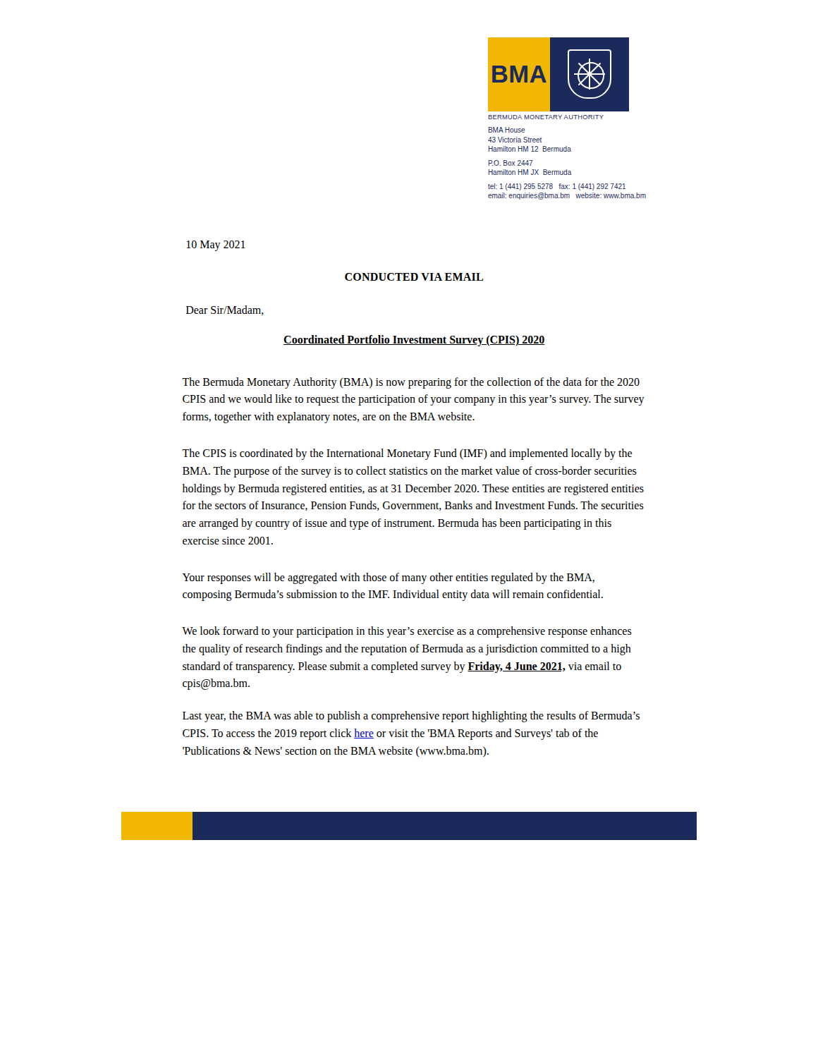BMA
BERMUDA MONETARY AUTHORITY
BMA House
43 Victoria Street
Hamilton HM 12 Bermuda
P.O. Box 2447
Hamilton HM JX Bermuda
tel: 1 (441) 295 5278 fax: 1 (441) 292 7421
email: enquiries@bma.bm website: www.bma.bm
10 May 2021
CONDUCTED VIA EMAIL
Dear Sir/Madam,
Coordinated Portfolio Investment Survey (CPIS) 2020
The Bermuda Monetary Authority (BMA) is now preparing for the collection of the data for the 2020 CPIS and we would like to request the participation of your company in this year’s survey. The survey forms, together with explanatory notes, are on the BMA website.
The CPIS is coordinated by the International Monetary Fund (IMF) and implemented locally by the BMA. The purpose of the survey is to collect statistics on the market value of cross-border securities holdings by Bermuda registered entities, as at 31 December 2020. These entities are registered entities for the sectors of Insurance, Pension Funds, Government, Banks and Investment Funds. The securities are arranged by country of issue and type of instrument. Bermuda has been participating in this exercise since 2001.
Your responses will be aggregated with those of many other entities regulated by the BMA, composing Bermuda’s submission to the IMF. Individual entity data will remain confidential.
We look forward to your participation in this year’s exercise as a comprehensive response enhances the quality of research findings and the reputation of Bermuda as a jurisdiction committed to a high standard of transparency. Please submit a completed survey by Friday, 4 June 2021, via email to cpis@bma.bm.
Last year, the BMA was able to publish a comprehensive report highlighting the results of Bermuda’s CPIS. To access the 2019 report click here or visit the 'BMA Reports and Surveys' tab of the 'Publications & News' section on the BMA website (www.bma.bm).